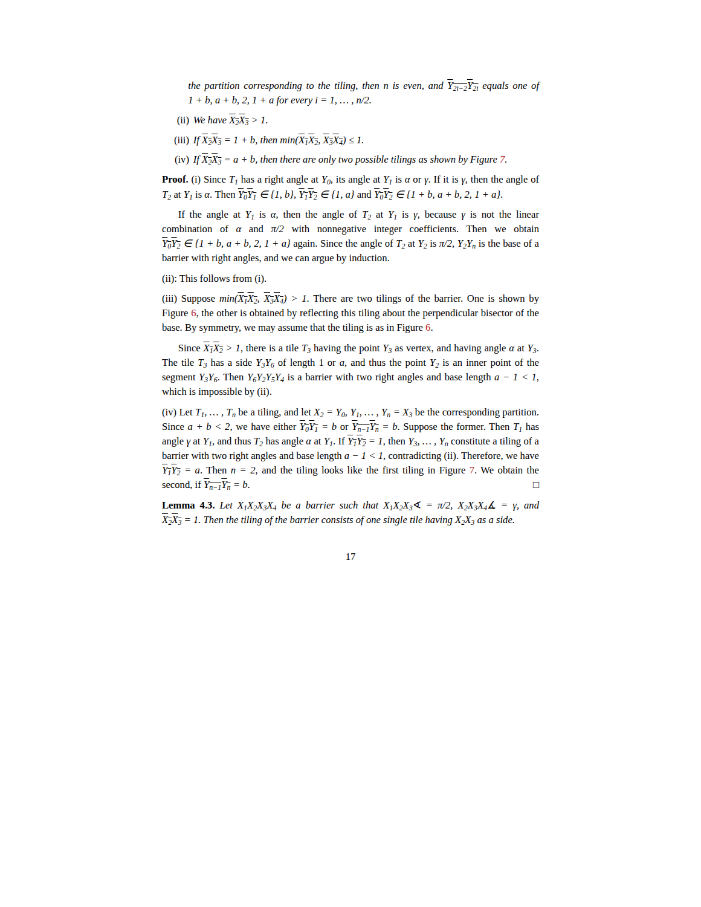the partition corresponding to the tiling, then n is even, and Y2i−2Y2i equals one of 1 + b, a + b, 2, 1 + a for every i = 1, … , n/2.
(ii) We have X2X3 > 1.
(iii) If X2X3 = 1 + b, then min(X1X2, X3X4) ≤ 1.
(iv) If X2X3 = a + b, then there are only two possible tilings as shown by Figure 7.
Proof. (i) Since T1 has a right angle at Y0, its angle at Y1 is α or γ. If it is γ, then the angle of T2 at Y1 is α. Then Y0Y1 ∈ {1, b}, Y1Y2 ∈ {1, a} and Y0Y2 ∈ {1 + b, a + b, 2, 1 + a}.
If the angle at Y1 is α, then the angle of T2 at Y1 is γ, because γ is not the linear combination of α and π/2 with nonnegative integer coefficients. Then we obtain Y0Y2 ∈ {1 + b, a + b, 2, 1 + a} again. Since the angle of T2 at Y2 is π/2, Y2Yn is the base of a barrier with right angles, and we can argue by induction.
(ii): This follows from (i).
(iii) Suppose min(X1X2, X3X4) > 1. There are two tilings of the barrier. One is shown by Figure 6, the other is obtained by reflecting this tiling about the perpendicular bisector of the base. By symmetry, we may assume that the tiling is as in Figure 6.
Since X1X2 > 1, there is a tile T3 having the point Y3 as vertex, and having angle α at Y3. The tile T3 has a side Y3Y6 of length 1 or a, and thus the point Y2 is an inner point of the segment Y3Y6. Then Y6Y2Y5Y4 is a barrier with two right angles and base length a − 1 < 1, which is impossible by (ii).
(iv) Let T1, … , Tn be a tiling, and let X2 = Y0, Y1, … , Yn = X3 be the corresponding partition. Since a + b < 2, we have either Y0Y1 = b or Yn−1Yn = b. Suppose the former. Then T1 has angle γ at Y1, and thus T2 has angle α at Y1. If Y1Y2 = 1, then Y3, … , Yn constitute a tiling of a barrier with two right angles and base length a − 1 < 1, contradicting (ii). Therefore, we have Y1Y2 = a. Then n = 2, and the tiling looks like the first tiling in Figure 7. We obtain the second, if Yn−1Yn = b. □
Lemma 4.3. Let X1X2X3X4 be a barrier such that X1X2X3∢ = π/2, X2X3X4∡ = γ, and X2X3 = 1. Then the tiling of the barrier consists of one single tile having X2X3 as a side.
17